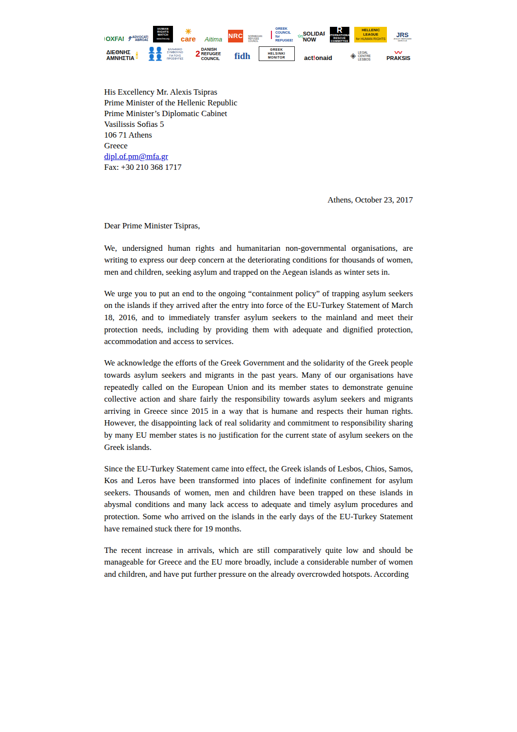✕OXFAM
🕊ADVOCATES
ABROAD
HUMAN
RIGHTS
WATCHwww.hrw.org
✳care
Aitima
NRC
NORWEGIAN
REFUGEE COUNCIL
▌GREEK
COUNCIL
for REFUGEES
αλληλεγγύη SOLIDARITY NOW This is our common ground
RINTERNATIONAL
RESCUE
COMMITTEE
HELLENIC LEAGUE
for HUMAN RIGHTS
JRSJESUIT REFUGEE SERVICE
ΔΙΕΘΝΗΣ
ΑΜΝΗΣΤΙΑ🕯
👤👤👤👤ΕΛΛΗΝΙΚΟ ΣΥΜΒΟΥΛΙΟ
ΓΙΑ ΤΟΥΣ ΠΡΟΣΦΥΓΕΣ
2 DANISH
REFUGEE
COUNCIL
fidh
GREEK
HELSINKI
MONITOR
act!onaid
◈LEGAL
CENTRE
LESBOS
〰PRAKSIS
His Excellency Mr. Alexis Tsipras
Prime Minister of the Hellenic Republic
Prime Minister’s Diplomatic Cabinet
Vasilissis Sofias 5
106 71 Athens
Greece
dipl.of.pm@mfa.gr
Fax: +30 210 368 1717
Athens, October 23, 2017
Dear Prime Minister Tsipras,
We, undersigned human rights and humanitarian non-governmental organisations, are writing to express our deep concern at the deteriorating conditions for thousands of women, men and children, seeking asylum and trapped on the Aegean islands as winter sets in.
We urge you to put an end to the ongoing “containment policy” of trapping asylum seekers on the islands if they arrived after the entry into force of the EU-Turkey Statement of March 18, 2016, and to immediately transfer asylum seekers to the mainland and meet their protection needs, including by providing them with adequate and dignified protection, accommodation and access to services.
We acknowledge the efforts of the Greek Government and the solidarity of the Greek people towards asylum seekers and migrants in the past years. Many of our organisations have repeatedly called on the European Union and its member states to demonstrate genuine collective action and share fairly the responsibility towards asylum seekers and migrants arriving in Greece since 2015 in a way that is humane and respects their human rights. However, the disappointing lack of real solidarity and commitment to responsibility sharing by many EU member states is no justification for the current state of asylum seekers on the Greek islands.
Since the EU-Turkey Statement came into effect, the Greek islands of Lesbos, Chios, Samos, Kos and Leros have been transformed into places of indefinite confinement for asylum seekers. Thousands of women, men and children have been trapped on these islands in abysmal conditions and many lack access to adequate and timely asylum procedures and protection. Some who arrived on the islands in the early days of the EU-Turkey Statement have remained stuck there for 19 months.
The recent increase in arrivals, which are still comparatively quite low and should be manageable for Greece and the EU more broadly, include a considerable number of women and children, and have put further pressure on the already overcrowded hotspots. According